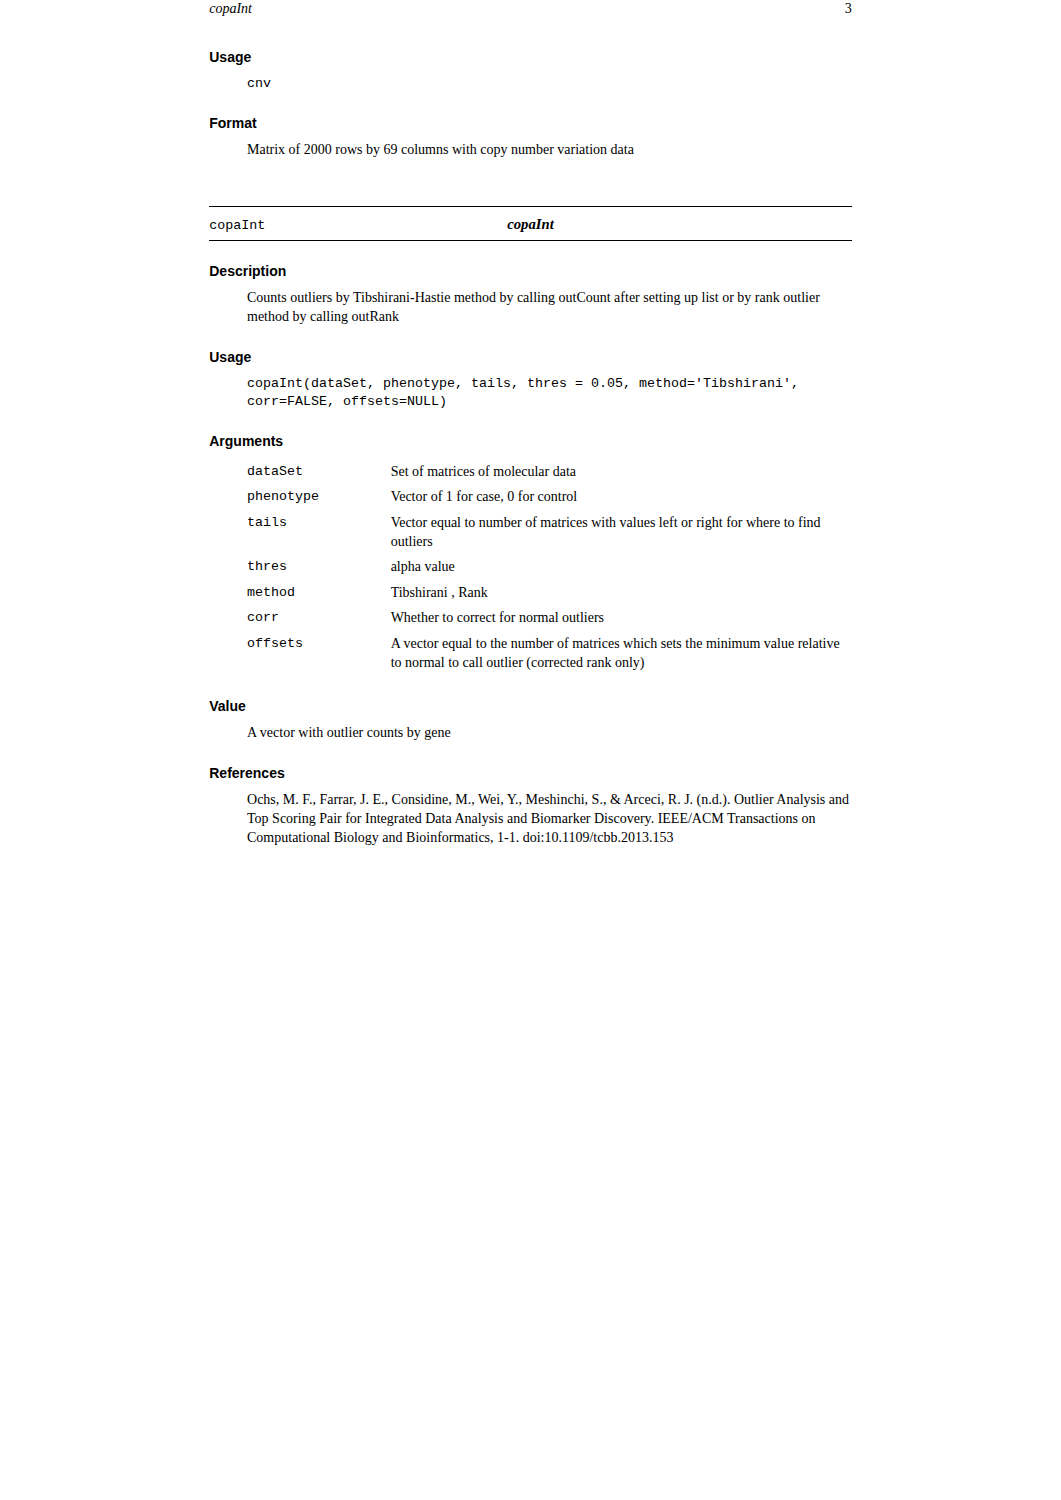copaInt 3
Usage
cnv
Format
Matrix of 2000 rows by 69 columns with copy number variation data
copaInt copaInt
Description
Counts outliers by Tibshirani-Hastie method by calling outCount after setting up list or by rank outlier method by calling outRank
Usage
copaInt(dataSet, phenotype, tails, thres = 0.05, method='Tibshirani',
corr=FALSE, offsets=NULL)
Arguments
| dataSet | Set of matrices of molecular data |
| phenotype | Vector of 1 for case, 0 for control |
| tails | Vector equal to number of matrices with values left or right for where to find outliers |
| thres | alpha value |
| method | Tibshirani , Rank |
| corr | Whether to correct for normal outliers |
| offsets | A vector equal to the number of matrices which sets the minimum value relative to normal to call outlier (corrected rank only) |
Value
A vector with outlier counts by gene
References
Ochs, M. F., Farrar, J. E., Considine, M., Wei, Y., Meshinchi, S., & Arceci, R. J. (n.d.). Outlier Analysis and Top Scoring Pair for Integrated Data Analysis and Biomarker Discovery. IEEE/ACM Transactions on Computational Biology and Bioinformatics, 1-1. doi:10.1109/tcbb.2013.153